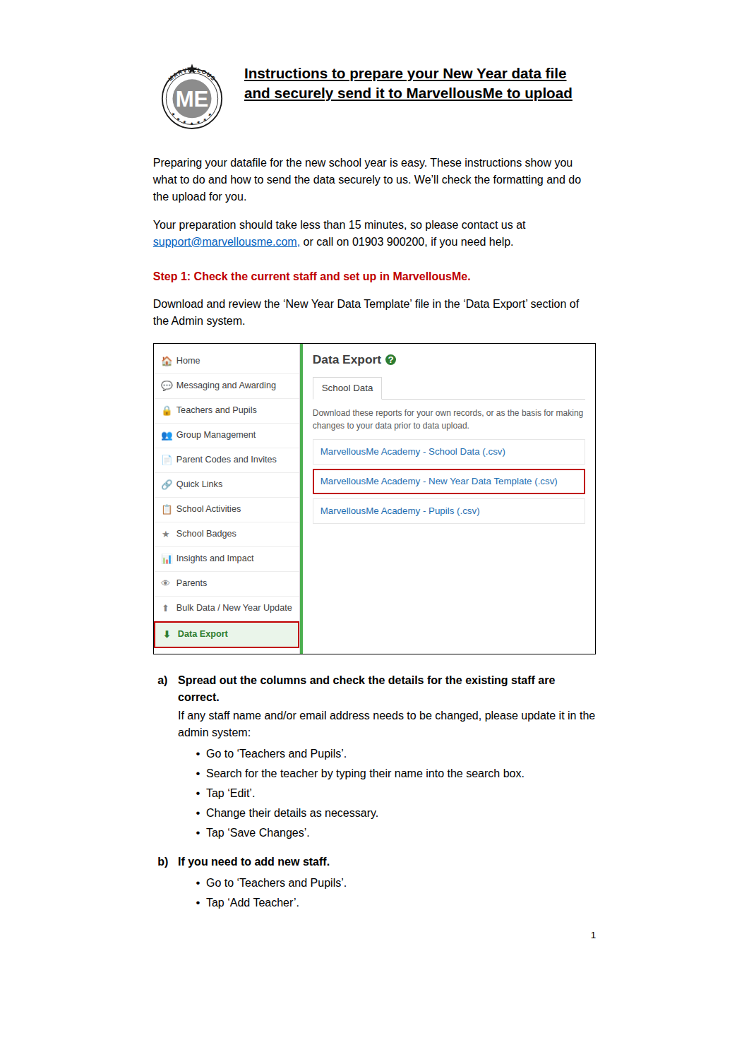MARVELLOUS ★ ★ ★ ★ ★ ★ ★ ME
Instructions to prepare your New Year data file
and securely send it to MarvellousMe to upload
Preparing your datafile for the new school year is easy. These instructions show you what to do and how to send the data securely to us. We’ll check the formatting and do the upload for you.
Your preparation should take less than 15 minutes, so please contact us at support@marvellousme.com, or call on 01903 900200, if you need help.
Step 1: Check the current staff and set up in MarvellousMe.
Download and review the ‘New Year Data Template’ file in the ‘Data Export’ section of the Admin system.
🏠Home
💬Messaging and Awarding
🔒Teachers and Pupils
👥Group Management
📄Parent Codes and Invites
🔗Quick Links
📋School Activities
★School Badges
📊Insights and Impact
👁Parents
⬆Bulk Data / New Year Update
⬇Data Export
Data Export ?
School Data
Download these reports for your own records, or as the basis for making changes to your data prior to data upload.
MarvellousMe Academy - School Data (.csv)
MarvellousMe Academy - New Year Data Template (.csv)
MarvellousMe Academy - Pupils (.csv)
Spread out the columns and check the details for the existing staff are correct. If any staff name and/or email address needs to be changed, please update it in the admin system:
Go to ‘Teachers and Pupils’.
Search for the teacher by typing their name into the search box.
Tap ‘Edit’.
Change their details as necessary.
Tap ‘Save Changes’.
If you need to add new staff.
Go to ‘Teachers and Pupils’.
Tap ‘Add Teacher’.
1